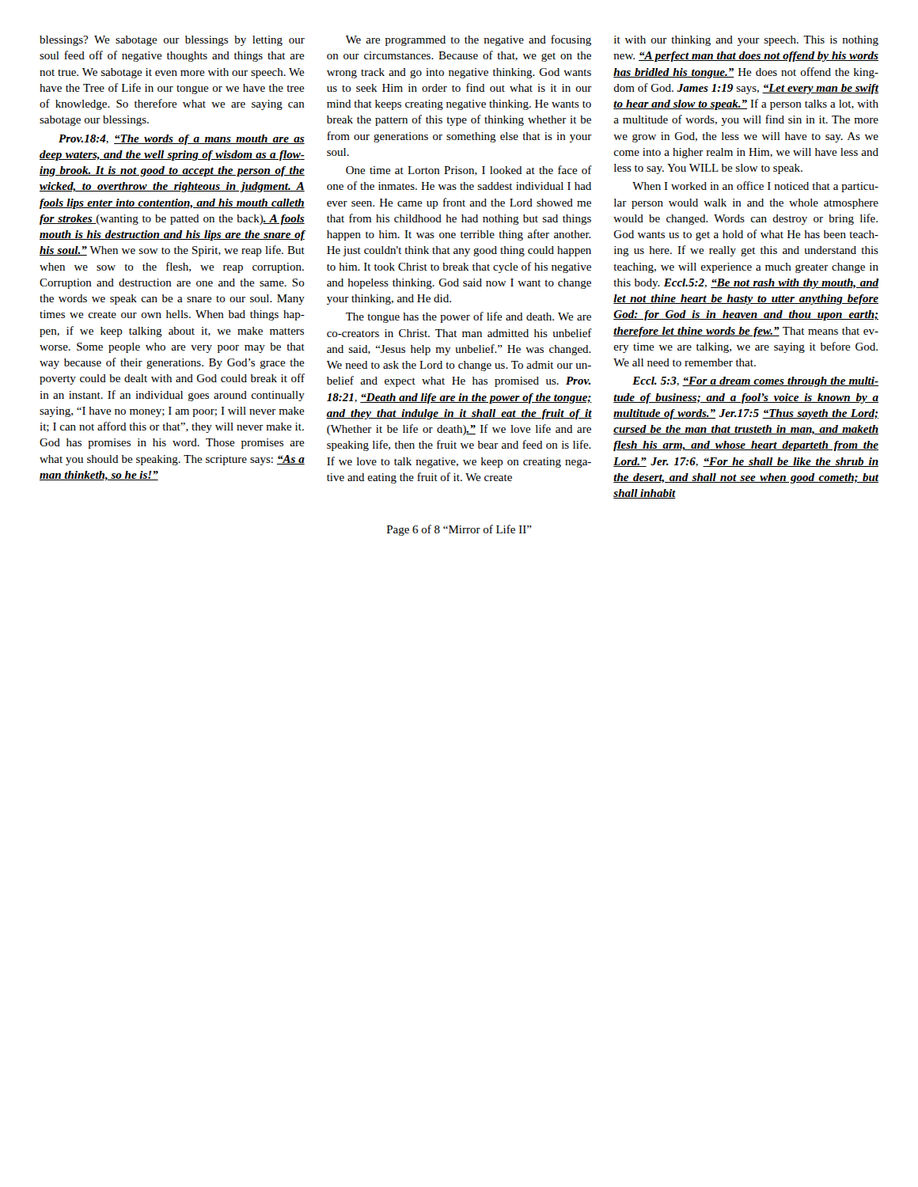blessings? We sabotage our blessings by letting our soul feed off of negative thoughts and things that are not true. We sabotage it even more with our speech. We have the Tree of Life in our tongue or we have the tree of knowledge. So therefore what we are saying can sabotage our blessings.
Prov.18:4, “The words of a mans mouth are as deep waters, and the well spring of wisdom as a flowing brook. It is not good to accept the person of the wicked, to overthrow the righteous in judgment. A fools lips enter into contention, and his mouth calleth for strokes (wanting to be patted on the back). A fools mouth is his destruction and his lips are the snare of his soul.” When we sow to the Spirit, we reap life. But when we sow to the flesh, we reap corruption. Corruption and destruction are one and the same. So the words we speak can be a snare to our soul. Many times we create our own hells. When bad things happen, if we keep talking about it, we make matters worse. Some people who are very poor may be that way because of their generations. By God’s grace the poverty could be dealt with and God could break it off in an instant. If an individual goes around continually saying, “I have no money; I am poor; I will never make it; I can not afford this or that”, they will never make it. God has promises in his word. Those promises are what you should be speaking. The scripture says: “As a man thinketh, so he is!”
We are programmed to the negative and focusing on our circumstances. Because of that, we get on the wrong track and go into negative thinking. God wants us to seek Him in order to find out what is it in our mind that keeps creating negative thinking. He wants to break the pattern of this type of thinking whether it be from our generations or something else that is in your soul.
One time at Lorton Prison, I looked at the face of one of the inmates. He was the saddest individual I had ever seen. He came up front and the Lord showed me that from his childhood he had nothing but sad things happen to him. It was one terrible thing after another. He just couldn't think that any good thing could happen to him. It took Christ to break that cycle of his negative and hopeless thinking. God said now I want to change your thinking, and He did.
The tongue has the power of life and death. We are co-creators in Christ. That man admitted his unbelief and said, “Jesus help my unbelief.” He was changed. We need to ask the Lord to change us. To admit our unbelief and expect what He has promised us. Prov. 18:21, “Death and life are in the power of the tongue; and they that indulge in it shall eat the fruit of it (Whether it be life or death).” If we love life and are speaking life, then the fruit we bear and feed on is life. If we love to talk negative, we keep on creating negative and eating the fruit of it. We create
it with our thinking and your speech. This is nothing new. “A perfect man that does not offend by his words has bridled his tongue.” He does not offend the kingdom of God. James 1:19 says, “Let every man be swift to hear and slow to speak.” If a person talks a lot, with a multitude of words, you will find sin in it. The more we grow in God, the less we will have to say. As we come into a higher realm in Him, we will have less and less to say. You WILL be slow to speak.
When I worked in an office I noticed that a particular person would walk in and the whole atmosphere would be changed. Words can destroy or bring life. God wants us to get a hold of what He has been teaching us here. If we really get this and understand this teaching, we will experience a much greater change in this body. Eccl.5:2, “Be not rash with thy mouth, and let not thine heart be hasty to utter anything before God: for God is in heaven and thou upon earth; therefore let thine words be few.” That means that every time we are talking, we are saying it before God. We all need to remember that.
Eccl. 5:3, “For a dream comes through the multitude of business; and a fool’s voice is known by a multitude of words.” Jer.17:5 “Thus sayeth the Lord; cursed be the man that trusteth in man, and maketh flesh his arm, and whose heart departeth from the Lord.” Jer. 17:6, “For he shall be like the shrub in the desert, and shall not see when good cometh; but shall inhabit
Page 6 of 8 “Mirror of Life II”